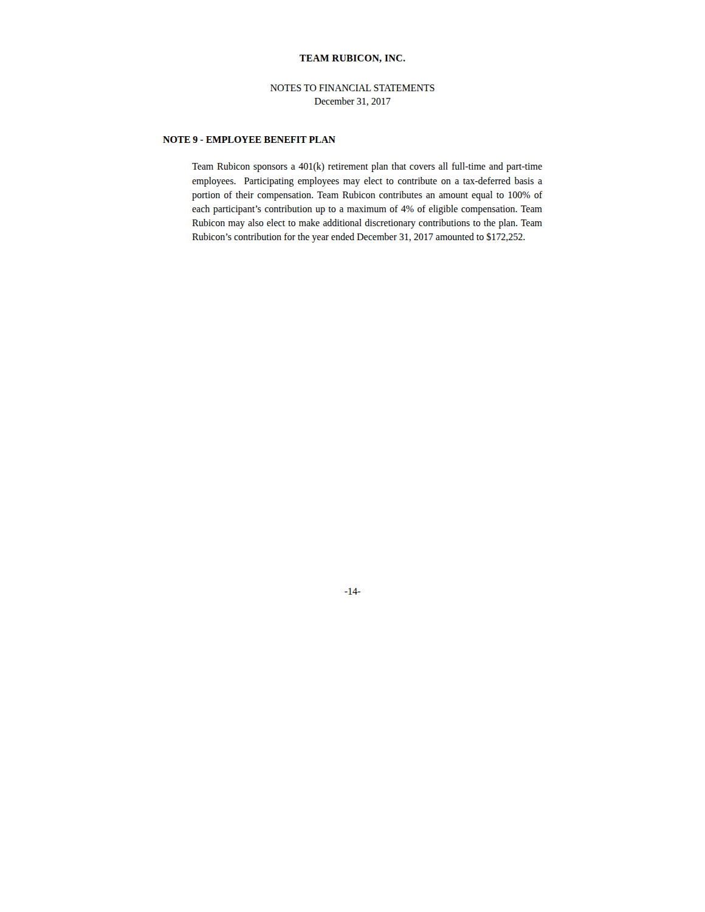TEAM RUBICON, INC.
NOTES TO FINANCIAL STATEMENTS
December 31, 2017
NOTE 9 - EMPLOYEE BENEFIT PLAN
Team Rubicon sponsors a 401(k) retirement plan that covers all full-time and part-time employees. Participating employees may elect to contribute on a tax-deferred basis a portion of their compensation. Team Rubicon contributes an amount equal to 100% of each participant’s contribution up to a maximum of 4% of eligible compensation. Team Rubicon may also elect to make additional discretionary contributions to the plan. Team Rubicon’s contribution for the year ended December 31, 2017 amounted to $172,252.
-14-